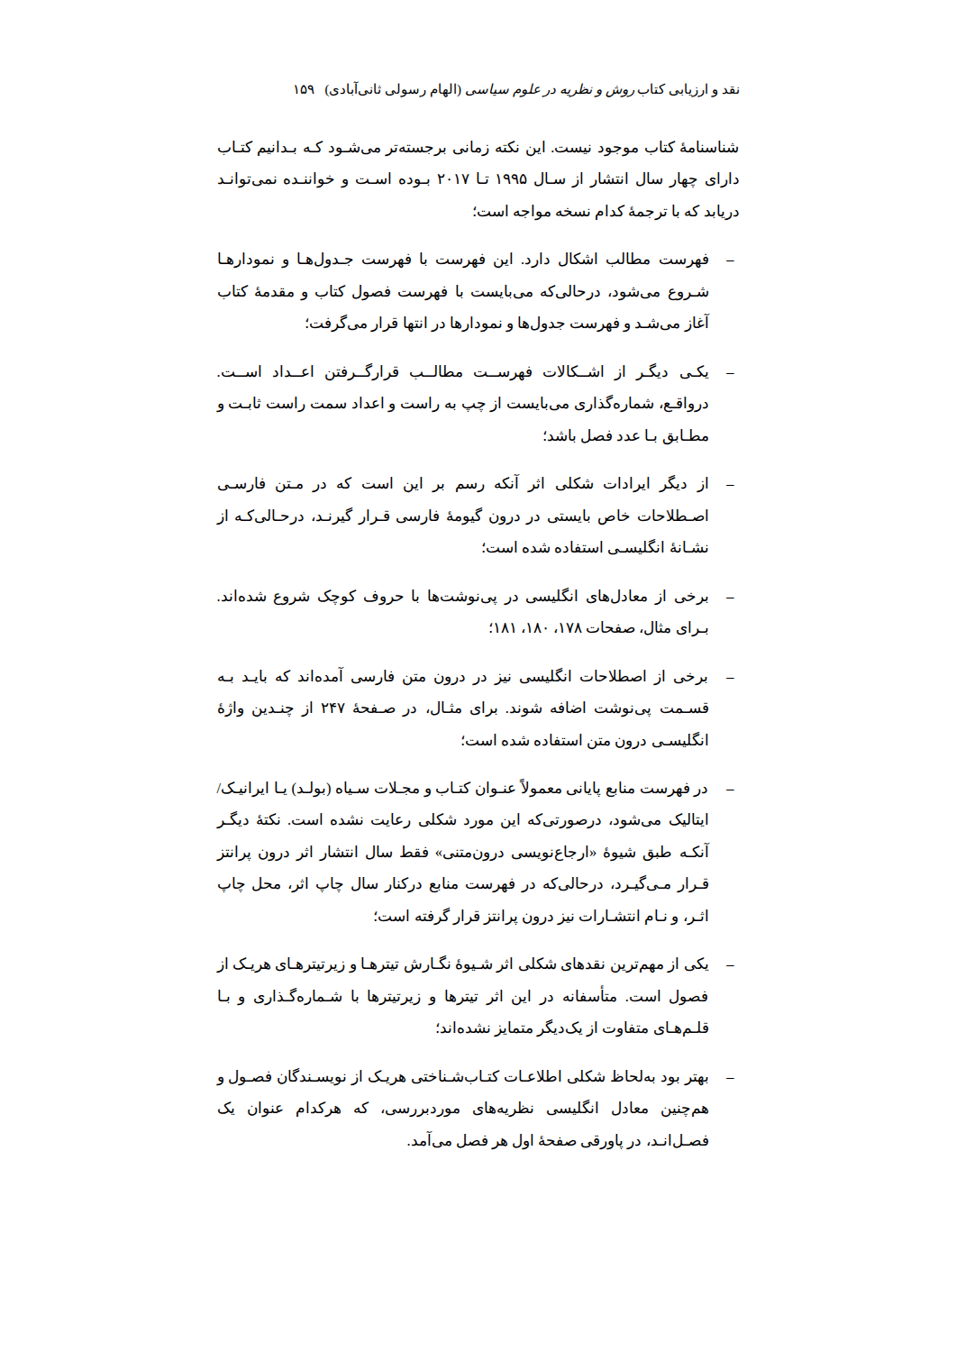نقد و ارزیابی کتاب روش و نظریه در علوم سیاسی (الهام رسولی ثانی‌آبادی) ۱۵۹
شناسنامهٔ کتاب موجود نیست. این نکته زمانی برجسته‌تر می‌شـود کـه بـدانیم کتـاب دارای چهار سال انتشار از سـال ۱۹۹۵ تـا ۲۰۱۷ بـوده اسـت و خواننـده نمی‌توانـد دریابد که با ترجمهٔ کدام نسخه مواجه است؛
فهرست مطالب اشکال دارد. این فهرست با فهرست جـدول‌هـا و نمودارهـا شـروع می‌شود، درحالی‌که می‌بایست با فهرست فصول کتاب و مقدمهٔ کتاب آغاز می‌شـد و فهرست جدول‌ها و نمودارها در انتها قرار می‌گرفت؛
یکـی دیگـر از اشــکالات فهرســت مطالــب قرارگــرفتن اعــداد اســت. درواقـع، شماره‌گذاری می‌بایست از چپ به راست و اعداد سمت راست ثابـت و مطـابق بـا عدد فصل باشد؛
از دیگر ایرادات شکلی اثر آنکه رسم بر این است که در مـتن فارسـی اصـطلاحات خاص بایستی در درون گیومهٔ فارسی قـرار گیرنـد، درحـالی‌کـه از نشـانهٔ انگلیسـی استفاده شده است؛
برخی از معادل‌های انگلیسی در پی‌نوشت‌ها با حروف کوچک شروع شده‌اند. بـرای مثال، صفحات ۱۷۸، ۱۸۰، ۱۸۱؛
برخی از اصطلاحات انگلیسی نیز در درون متن فارسی آمده‌اند که بایـد بـه قسـمت پی‌نوشت اضافه شوند. برای مثـال، در صـفحهٔ ۲۴۷ از چنـدین واژهٔ انگلیسـی درون متن استفاده شده است؛
در فهرست منابع پایانی معمولاً عنـوان کتـاب و مجـلات سـیاه (بولـد) یـا ایرانیـک/ ایتالیک می‌شود، درصورتی‌که این مورد شکلی رعایت نشده است. نکتهٔ دیگـر آنکـه طبق شیوهٔ «ارجاع‌نویسی درون‌متنی» فقط سال انتشار اثر درون پرانتز قـرار مـی‌گیـرد، درحالی‌که در فهرست منابع درکنار سال چاپ اثر، محل چاپ اثـر، و نـام انتشـارات نیز درون پرانتز قرار گرفته است؛
یکی از مهم‌ترین نقدهای شکلی اثر شـیوهٔ نگـارش تیترهـا و زیرتیترهـای هریـک از فصول است. متأسفانه در این اثر تیترها و زیرتیترها با شـماره‌گـذاری و بـا قلـم‌هـای متفاوت از یک‌دیگر متمایز نشده‌اند؛
بهتر بود به‌لحاظ شکلی اطلاعـات کتـاب‌شـناختی هریـک از نویسـندگان فصـول و هم‌چنین معادل انگلیسی نظریه‌های موردبررسی، که هرکدام عنوان یک فصـل‌انـد، در پاورقی صفحهٔ اول هر فصل می‌آمد.